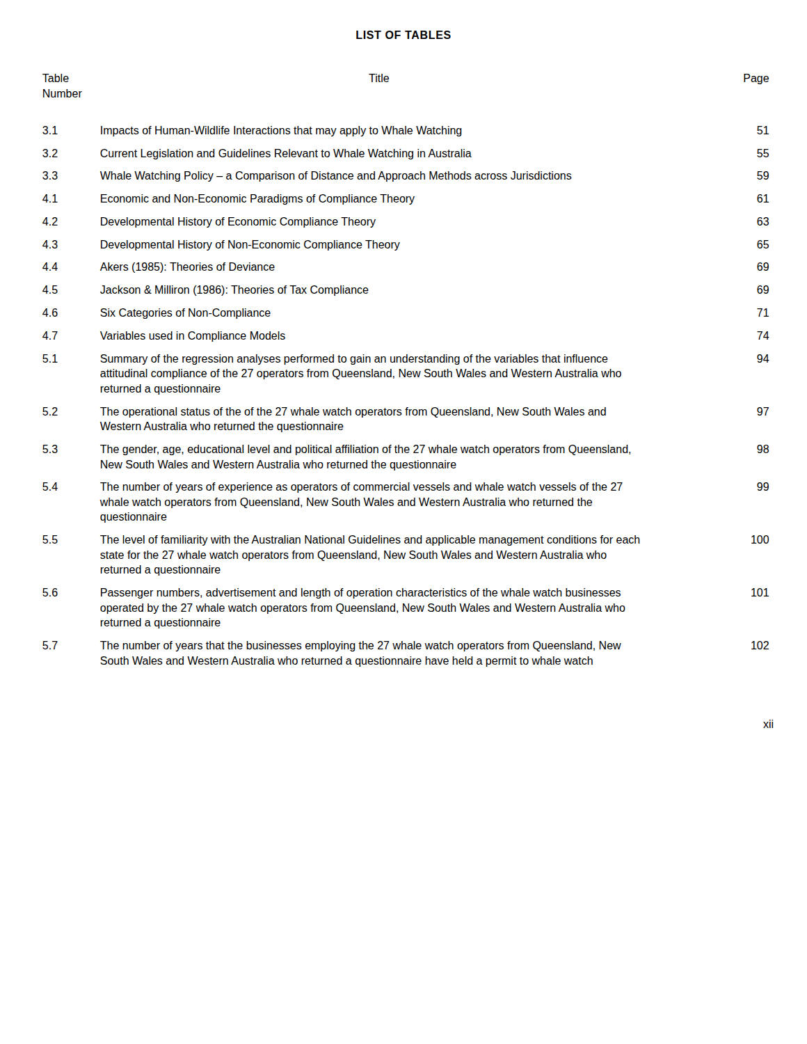LIST OF TABLES
| Table Number | Title | Page |
| --- | --- | --- |
| 3.1 | Impacts of Human-Wildlife Interactions that may apply to Whale Watching | 51 |
| 3.2 | Current Legislation and Guidelines Relevant to Whale Watching in Australia | 55 |
| 3.3 | Whale Watching Policy – a Comparison of Distance and Approach Methods across Jurisdictions | 59 |
| 4.1 | Economic and Non-Economic Paradigms of Compliance Theory | 61 |
| 4.2 | Developmental History of Economic Compliance Theory | 63 |
| 4.3 | Developmental History of Non-Economic Compliance Theory | 65 |
| 4.4 | Akers (1985): Theories of Deviance | 69 |
| 4.5 | Jackson & Milliron (1986): Theories of Tax Compliance | 69 |
| 4.6 | Six Categories of Non-Compliance | 71 |
| 4.7 | Variables used in Compliance Models | 74 |
| 5.1 | Summary of the regression analyses performed to gain an understanding of the variables that influence attitudinal compliance of the 27 operators from Queensland, New South Wales and Western Australia who returned a questionnaire | 94 |
| 5.2 | The operational status of the of the 27 whale watch operators from Queensland, New South Wales and Western Australia who returned the questionnaire | 97 |
| 5.3 | The gender, age, educational level and political affiliation of the 27 whale watch operators from Queensland, New South Wales and Western Australia who returned the questionnaire | 98 |
| 5.4 | The number of years of experience as operators of commercial vessels and whale watch vessels of the 27 whale watch operators from Queensland, New South Wales and Western Australia who returned the questionnaire | 99 |
| 5.5 | The level of familiarity with the Australian National Guidelines and applicable management conditions for each state for the 27 whale watch operators from Queensland, New South Wales and Western Australia who returned a questionnaire | 100 |
| 5.6 | Passenger numbers, advertisement and length of operation characteristics of the whale watch businesses operated by the 27 whale watch operators from Queensland, New South Wales and Western Australia who returned a questionnaire | 101 |
| 5.7 | The number of years that the businesses employing the 27 whale watch operators from Queensland, New South Wales and Western Australia who returned a questionnaire have held a permit to whale watch | 102 |
xii